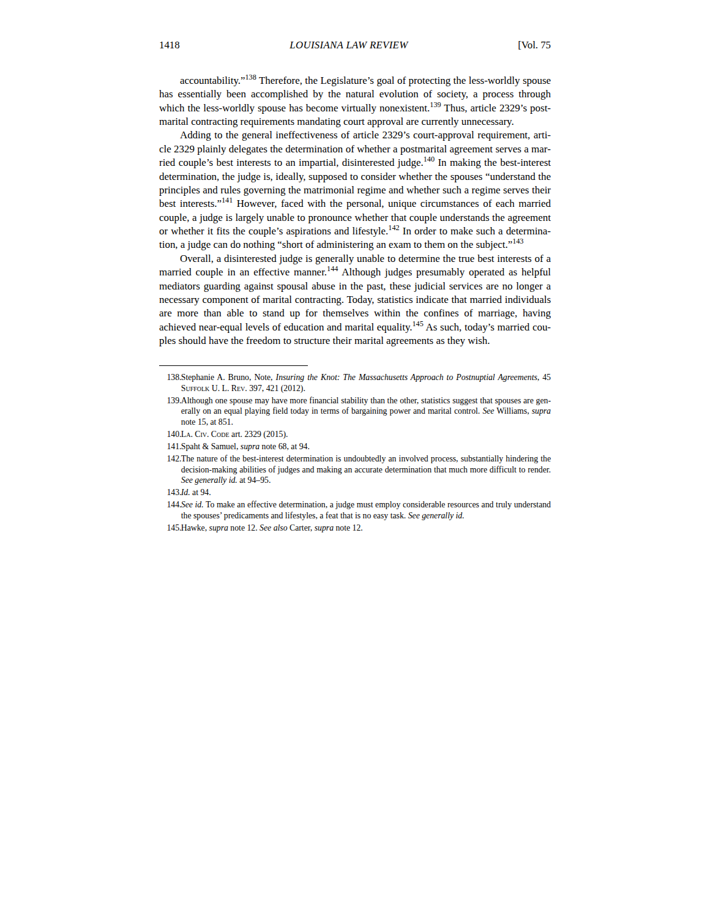1418 LOUISIANA LAW REVIEW [Vol. 75
accountability.”138 Therefore, the Legislature’s goal of protecting the less-worldly spouse has essentially been accomplished by the natural evolution of society, a process through which the less-worldly spouse has become virtually nonexistent.139 Thus, article 2329’s postmarital contracting requirements mandating court approval are currently unnecessary.
Adding to the general ineffectiveness of article 2329’s court-approval requirement, article 2329 plainly delegates the determination of whether a postmarital agreement serves a married couple’s best interests to an impartial, disinterested judge.140 In making the best-interest determination, the judge is, ideally, supposed to consider whether the spouses “understand the principles and rules governing the matrimonial regime and whether such a regime serves their best interests.”141 However, faced with the personal, unique circumstances of each married couple, a judge is largely unable to pronounce whether that couple understands the agreement or whether it fits the couple’s aspirations and lifestyle.142 In order to make such a determination, a judge can do nothing “short of administering an exam to them on the subject.”143
Overall, a disinterested judge is generally unable to determine the true best interests of a married couple in an effective manner.144 Although judges presumably operated as helpful mediators guarding against spousal abuse in the past, these judicial services are no longer a necessary component of marital contracting. Today, statistics indicate that married individuals are more than able to stand up for themselves within the confines of marriage, having achieved near-equal levels of education and marital equality.145 As such, today’s married couples should have the freedom to structure their marital agreements as they wish.
Stephanie A. Bruno, Note, Insuring the Knot: The Massachusetts Approach to Postnuptial Agreements, 45 Suffolk U. L. Rev. 397, 421 (2012).
Although one spouse may have more financial stability than the other, statistics suggest that spouses are generally on an equal playing field today in terms of bargaining power and marital control. See Williams, supra note 15, at 851.
La. Civ. Code art. 2329 (2015).
Spaht & Samuel, supra note 68, at 94.
The nature of the best-interest determination is undoubtedly an involved process, substantially hindering the decision-making abilities of judges and making an accurate determination that much more difficult to render. See generally id. at 94–95.
Id. at 94.
See id. To make an effective determination, a judge must employ considerable resources and truly understand the spouses’ predicaments and lifestyles, a feat that is no easy task. See generally id.
Hawke, supra note 12. See also Carter, supra note 12.